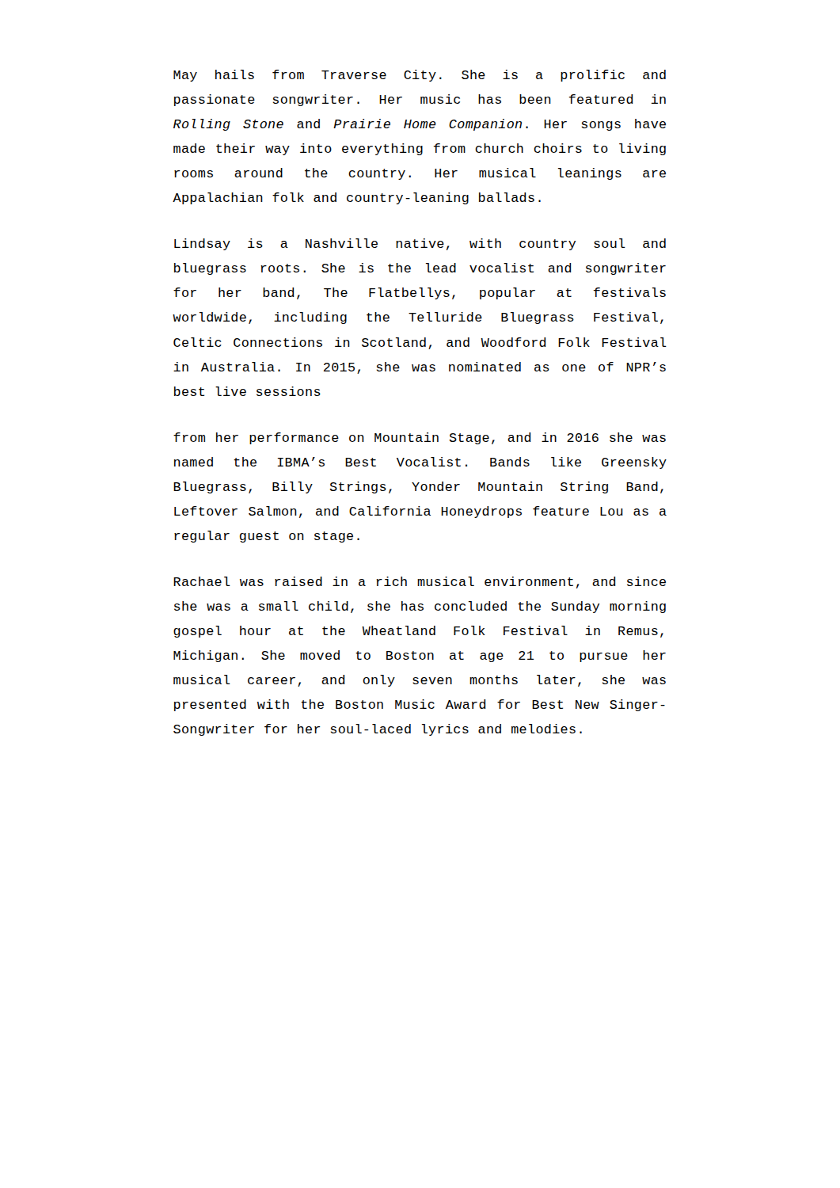May hails from Traverse City. She is a prolific and passionate songwriter. Her music has been featured in Rolling Stone and Prairie Home Companion. Her songs have made their way into everything from church choirs to living rooms around the country. Her musical leanings are Appalachian folk and country-leaning ballads.
Lindsay is a Nashville native, with country soul and bluegrass roots. She is the lead vocalist and songwriter for her band, The Flatbellys, popular at festivals worldwide, including the Telluride Bluegrass Festival, Celtic Connections in Scotland, and Woodford Folk Festival in Australia. In 2015, she was nominated as one of NPR’s best live sessions
from her performance on Mountain Stage, and in 2016 she was named the IBMA’s Best Vocalist. Bands like Greensky Bluegrass, Billy Strings, Yonder Mountain String Band, Leftover Salmon, and California Honeydrops feature Lou as a regular guest on stage.
Rachael was raised in a rich musical environment, and since she was a small child, she has concluded the Sunday morning gospel hour at the Wheatland Folk Festival in Remus, Michigan. She moved to Boston at age 21 to pursue her musical career, and only seven months later, she was presented with the Boston Music Award for Best New Singer-Songwriter for her soul-laced lyrics and melodies.